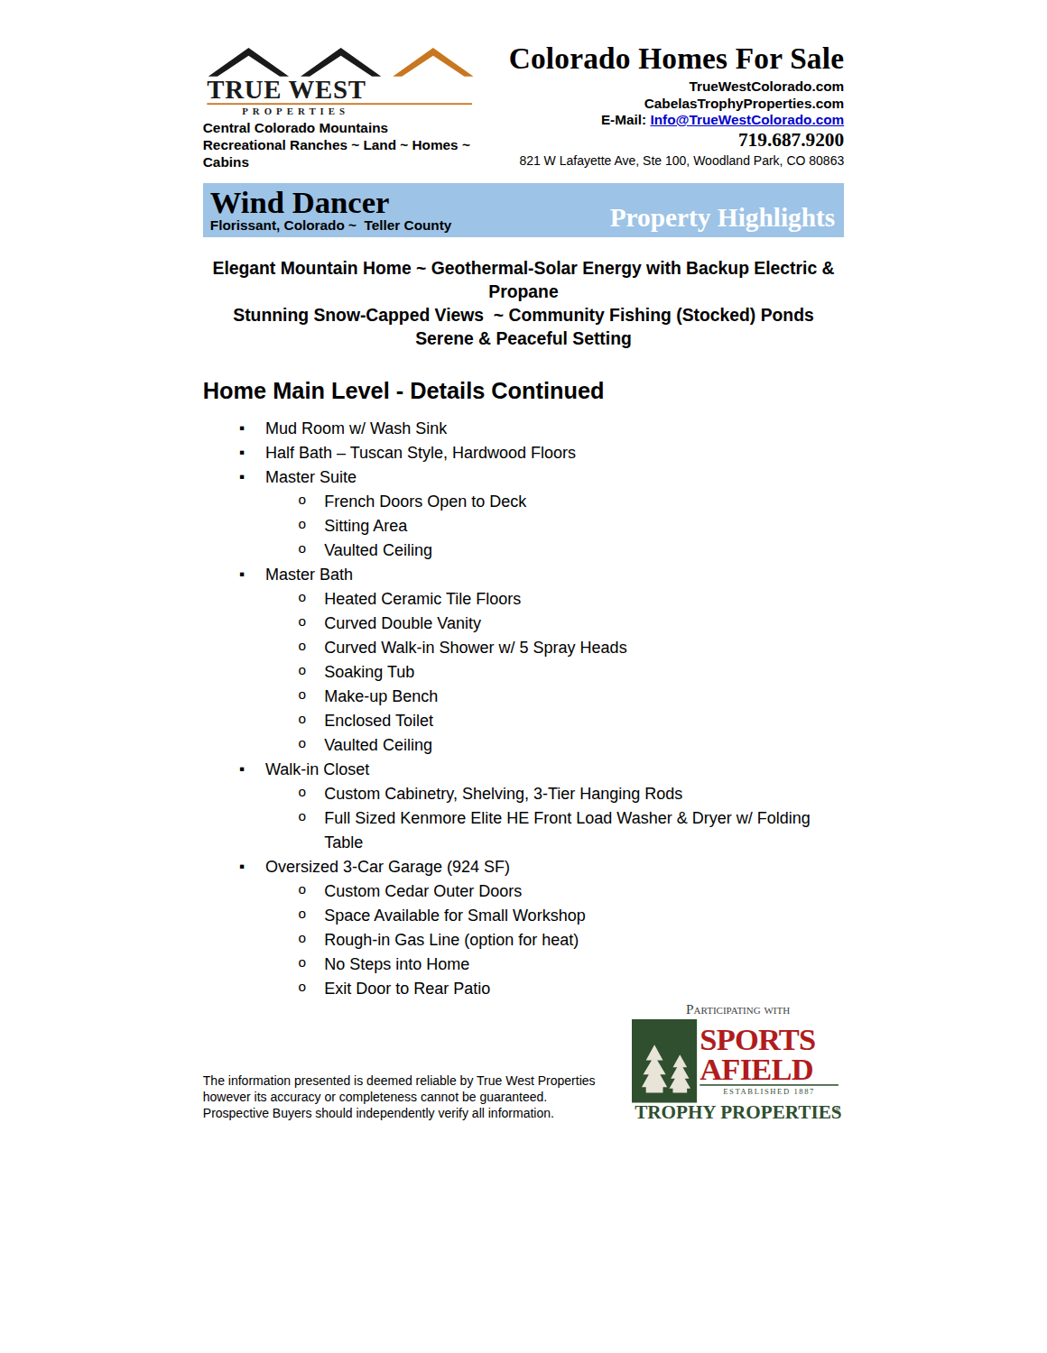TRUE WEST PROPERTIES
Central Colorado Mountains
Recreational Ranches ~ Land ~ Homes ~ Cabins
Colorado Homes For Sale
TrueWestColorado.com
CabelasTrophyProperties.com
E-Mail: Info@TrueWestColorado.com
719.687.9200
821 W Lafayette Ave, Ste 100, Woodland Park, CO 80863
Wind Dancer
Florissant, Colorado ~ Teller County
Property Highlights
Elegant Mountain Home ~ Geothermal-Solar Energy with Backup Electric & Propane
Stunning Snow-Capped Views ~ Community Fishing (Stocked) Ponds
Serene & Peaceful Setting
Home Main Level - Details Continued
Mud Room w/ Wash Sink
Half Bath – Tuscan Style, Hardwood Floors
Master Suite
French Doors Open to Deck
Sitting Area
Vaulted Ceiling
Master Bath
Heated Ceramic Tile Floors
Curved Double Vanity
Curved Walk-in Shower w/ 5 Spray Heads
Soaking Tub
Make-up Bench
Enclosed Toilet
Vaulted Ceiling
Walk-in Closet
Custom Cabinetry, Shelving, 3-Tier Hanging Rods
Full Sized Kenmore Elite HE Front Load Washer & Dryer w/ Folding Table
Oversized 3-Car Garage (924 SF)
Custom Cedar Outer Doors
Space Available for Small Workshop
Rough-in Gas Line (option for heat)
No Steps into Home
Exit Door to Rear Patio
The information presented is deemed reliable by True West Properties however its accuracy or completeness cannot be guaranteed. Prospective Buyers should independently verify all information.
Participating with
SPORTS AFIELD ESTABLISHED 1887 TROPHY PROPERTIES ®